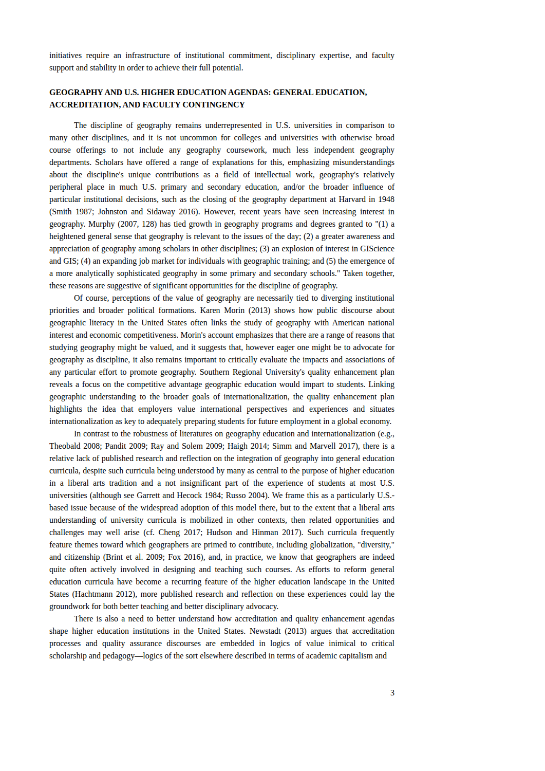initiatives require an infrastructure of institutional commitment, disciplinary expertise, and faculty support and stability in order to achieve their full potential.
Geography and U.S. Higher Education Agendas: General Education, Accreditation, and Faculty Contingency
The discipline of geography remains underrepresented in U.S. universities in comparison to many other disciplines, and it is not uncommon for colleges and universities with otherwise broad course offerings to not include any geography coursework, much less independent geography departments. Scholars have offered a range of explanations for this, emphasizing misunderstandings about the discipline's unique contributions as a field of intellectual work, geography's relatively peripheral place in much U.S. primary and secondary education, and/or the broader influence of particular institutional decisions, such as the closing of the geography department at Harvard in 1948 (Smith 1987; Johnston and Sidaway 2016). However, recent years have seen increasing interest in geography. Murphy (2007, 128) has tied growth in geography programs and degrees granted to "(1) a heightened general sense that geography is relevant to the issues of the day; (2) a greater awareness and appreciation of geography among scholars in other disciplines; (3) an explosion of interest in GIScience and GIS; (4) an expanding job market for individuals with geographic training; and (5) the emergence of a more analytically sophisticated geography in some primary and secondary schools." Taken together, these reasons are suggestive of significant opportunities for the discipline of geography.
Of course, perceptions of the value of geography are necessarily tied to diverging institutional priorities and broader political formations. Karen Morin (2013) shows how public discourse about geographic literacy in the United States often links the study of geography with American national interest and economic competitiveness. Morin's account emphasizes that there are a range of reasons that studying geography might be valued, and it suggests that, however eager one might be to advocate for geography as discipline, it also remains important to critically evaluate the impacts and associations of any particular effort to promote geography. Southern Regional University's quality enhancement plan reveals a focus on the competitive advantage geographic education would impart to students. Linking geographic understanding to the broader goals of internationalization, the quality enhancement plan highlights the idea that employers value international perspectives and experiences and situates internationalization as key to adequately preparing students for future employment in a global economy.
In contrast to the robustness of literatures on geography education and internationalization (e.g., Theobald 2008; Pandit 2009; Ray and Solem 2009; Haigh 2014; Simm and Marvell 2017), there is a relative lack of published research and reflection on the integration of geography into general education curricula, despite such curricula being understood by many as central to the purpose of higher education in a liberal arts tradition and a not insignificant part of the experience of students at most U.S. universities (although see Garrett and Hecock 1984; Russo 2004). We frame this as a particularly U.S.-based issue because of the widespread adoption of this model there, but to the extent that a liberal arts understanding of university curricula is mobilized in other contexts, then related opportunities and challenges may well arise (cf. Cheng 2017; Hudson and Hinman 2017). Such curricula frequently feature themes toward which geographers are primed to contribute, including globalization, "diversity," and citizenship (Brint et al. 2009; Fox 2016), and, in practice, we know that geographers are indeed quite often actively involved in designing and teaching such courses. As efforts to reform general education curricula have become a recurring feature of the higher education landscape in the United States (Hachtmann 2012), more published research and reflection on these experiences could lay the groundwork for both better teaching and better disciplinary advocacy.
There is also a need to better understand how accreditation and quality enhancement agendas shape higher education institutions in the United States. Newstadt (2013) argues that accreditation processes and quality assurance discourses are embedded in logics of value inimical to critical scholarship and pedagogy—logics of the sort elsewhere described in terms of academic capitalism and
3